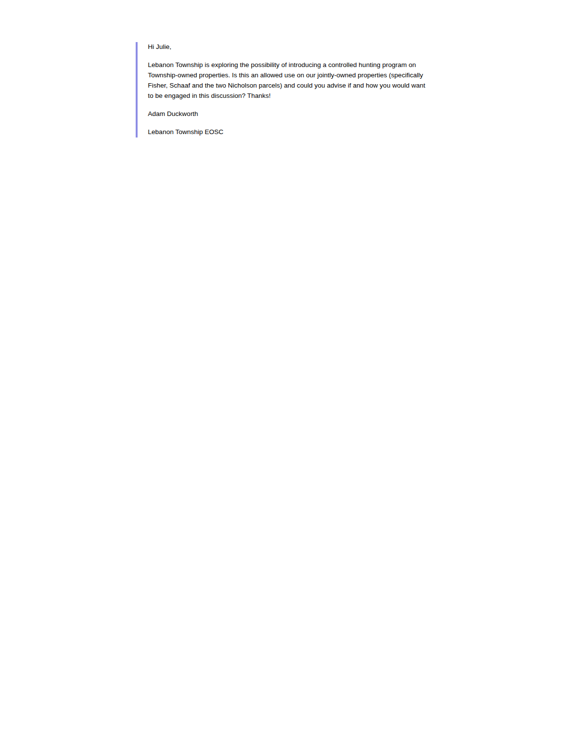Hi Julie,
Lebanon Township is exploring the possibility of introducing a controlled hunting program on Township-owned properties. Is this an allowed use on our jointly-owned properties (specifically Fisher, Schaaf and the two Nicholson parcels) and could you advise if and how you would want to be engaged in this discussion? Thanks!
Adam Duckworth
Lebanon Township EOSC